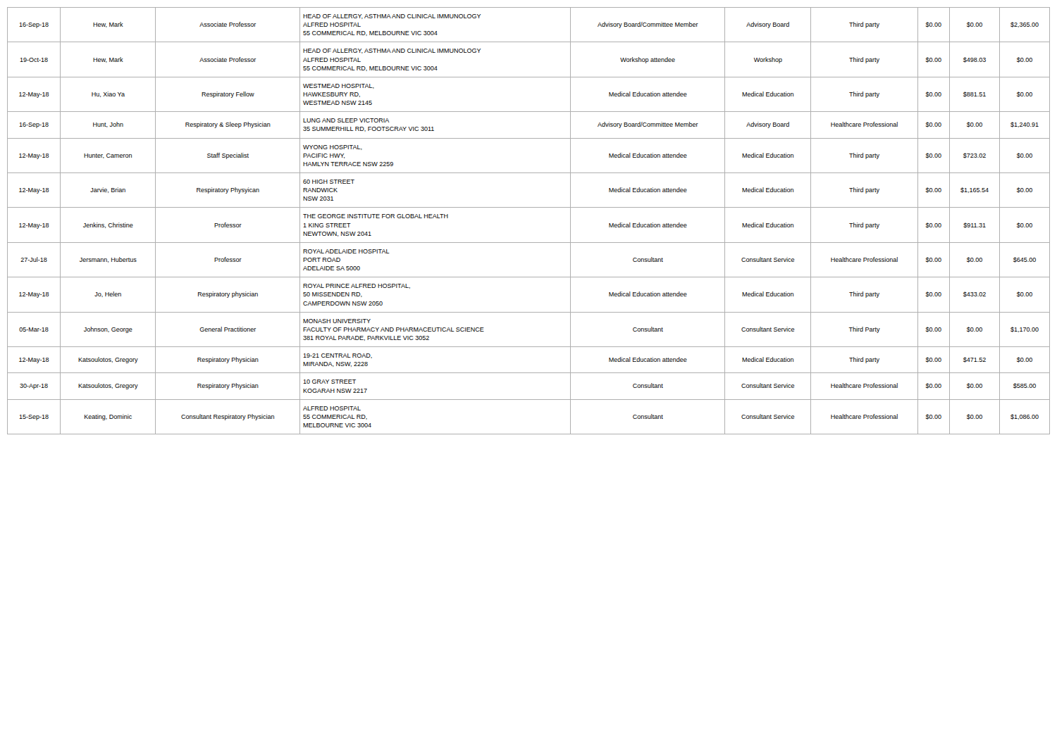| 16-Sep-18 | Hew, Mark | Associate Professor | HEAD OF ALLERGY, ASTHMA AND CLINICAL IMMUNOLOGY ALFRED HOSPITAL 55 COMMERICAL RD, MELBOURNE VIC 3004 | Advisory Board/Committee Member | Advisory Board | Third party | $0.00 | $0.00 | $2,365.00 |
| 19-Oct-18 | Hew, Mark | Associate Professor | HEAD OF ALLERGY, ASTHMA AND CLINICAL IMMUNOLOGY ALFRED HOSPITAL 55 COMMERICAL RD, MELBOURNE VIC 3004 | Workshop attendee | Workshop | Third party | $0.00 | $498.03 | $0.00 |
| 12-May-18 | Hu, Xiao Ya | Respiratory Fellow | WESTMEAD HOSPITAL, HAWKESBURY RD, WESTMEAD NSW 2145 | Medical Education attendee | Medical Education | Third party | $0.00 | $881.51 | $0.00 |
| 16-Sep-18 | Hunt, John | Respiratory & Sleep Physician | LUNG AND SLEEP VICTORIA 35 SUMMERHILL RD, FOOTSCRAY VIC 3011 | Advisory Board/Committee Member | Advisory Board | Healthcare Professional | $0.00 | $0.00 | $1,240.91 |
| 12-May-18 | Hunter, Cameron | Staff Specialist | WYONG HOSPITAL, PACIFIC HWY, HAMLYN TERRACE NSW 2259 | Medical Education attendee | Medical Education | Third party | $0.00 | $723.02 | $0.00 |
| 12-May-18 | Jarvie, Brian | Respiratory Physyican | 60 HIGH STREET RANDWICK NSW 2031 | Medical Education attendee | Medical Education | Third party | $0.00 | $1,165.54 | $0.00 |
| 12-May-18 | Jenkins, Christine | Professor | THE GEORGE INSTITUTE FOR GLOBAL HEALTH 1 KING STREET NEWTOWN, NSW 2041 | Medical Education attendee | Medical Education | Third party | $0.00 | $911.31 | $0.00 |
| 27-Jul-18 | Jersmann, Hubertus | Professor | ROYAL ADELAIDE HOSPITAL PORT ROAD ADELAIDE SA 5000 | Consultant | Consultant Service | Healthcare Professional | $0.00 | $0.00 | $645.00 |
| 12-May-18 | Jo, Helen | Respiratory physician | ROYAL PRINCE ALFRED HOSPITAL, 50 MISSENDEN RD, CAMPERDOWN NSW 2050 | Medical Education attendee | Medical Education | Third party | $0.00 | $433.02 | $0.00 |
| 05-Mar-18 | Johnson, George | General Practitioner | MONASH UNIVERSITY FACULTY OF PHARMACY AND PHARMACEUTICAL SCIENCE 381 ROYAL PARADE, PARKVILLE VIC 3052 | Consultant | Consultant Service | Third Party | $0.00 | $0.00 | $1,170.00 |
| 12-May-18 | Katsoulotos, Gregory | Respiratory Physician | 19-21 CENTRAL ROAD, MIRANDA, NSW, 2228 | Medical Education attendee | Medical Education | Third party | $0.00 | $471.52 | $0.00 |
| 30-Apr-18 | Katsoulotos, Gregory | Respiratory Physician | 10 GRAY STREET KOGARAH NSW 2217 | Consultant | Consultant Service | Healthcare Professional | $0.00 | $0.00 | $585.00 |
| 15-Sep-18 | Keating, Dominic | Consultant Respiratory Physician | ALFRED HOSPITAL 55 COMMERICAL RD, MELBOURNE VIC 3004 | Consultant | Consultant Service | Healthcare Professional | $0.00 | $0.00 | $1,086.00 |